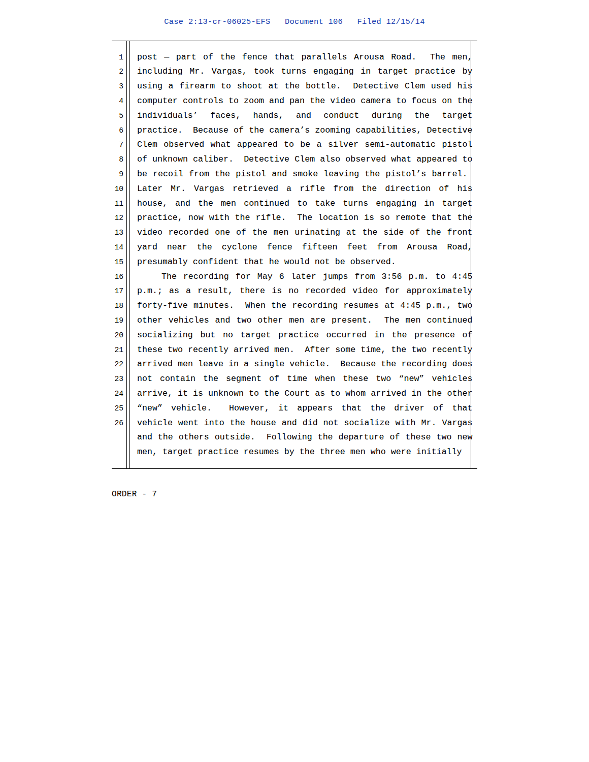Case 2:13-cr-06025-EFS Document 106 Filed 12/15/14
1
2
3
4
5
6
7
8
9
10
11
12
13
14
15
16
17
18
19
20
21
22
23
24
25
26
post — part of the fence that parallels Arousa Road. The men, including Mr. Vargas, took turns engaging in target practice by using a firearm to shoot at the bottle. Detective Clem used his computer controls to zoom and pan the video camera to focus on the individuals’ faces, hands, and conduct during the target practice. Because of the camera’s zooming capabilities, Detective Clem observed what appeared to be a silver semi-automatic pistol of unknown caliber. Detective Clem also observed what appeared to be recoil from the pistol and smoke leaving the pistol’s barrel. Later Mr. Vargas retrieved a rifle from the direction of his house, and the men continued to take turns engaging in target practice, now with the rifle. The location is so remote that the video recorded one of the men urinating at the side of the front yard near the cyclone fence fifteen feet from Arousa Road, presumably confident that he would not be observed.
The recording for May 6 later jumps from 3:56 p.m. to 4:45 p.m.; as a result, there is no recorded video for approximately forty-five minutes. When the recording resumes at 4:45 p.m., two other vehicles and two other men are present. The men continued socializing but no target practice occurred in the presence of these two recently arrived men. After some time, the two recently arrived men leave in a single vehicle. Because the recording does not contain the segment of time when these two “new” vehicles arrive, it is unknown to the Court as to whom arrived in the other “new” vehicle. However, it appears that the driver of that vehicle went into the house and did not socialize with Mr. Vargas and the others outside. Following the departure of these two new men, target practice resumes by the three men who were initially
ORDER - 7